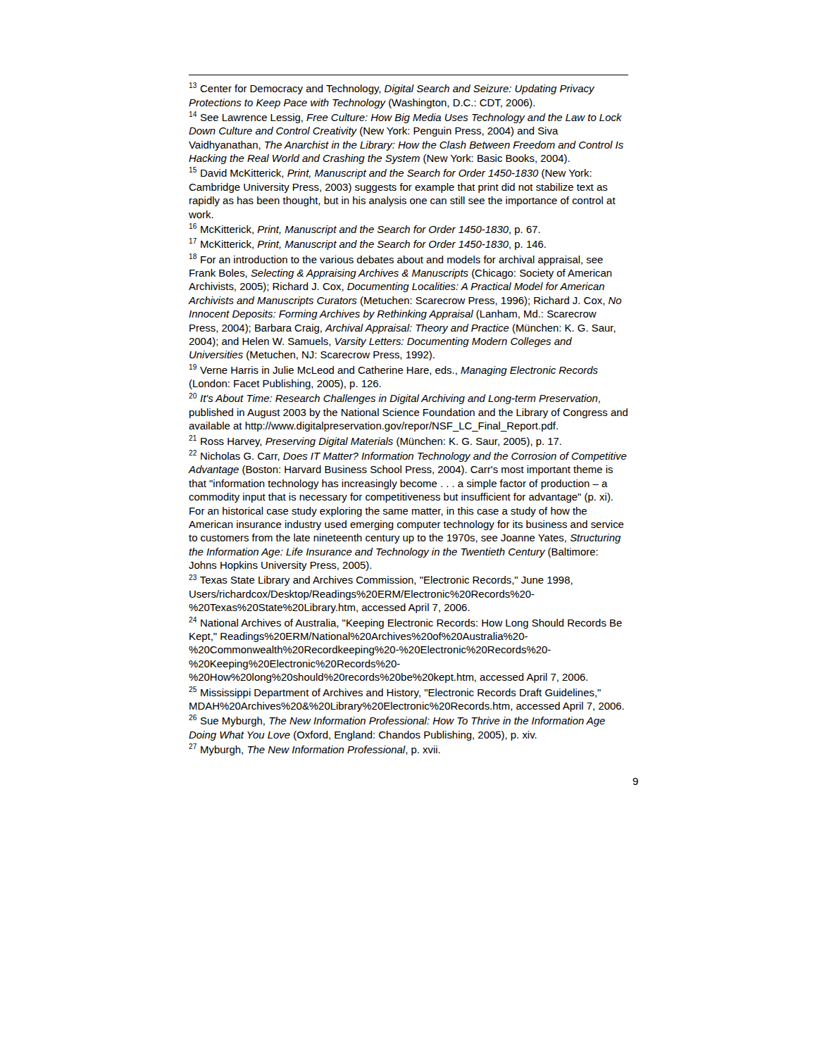13 Center for Democracy and Technology, Digital Search and Seizure: Updating Privacy Protections to Keep Pace with Technology (Washington, D.C.: CDT, 2006).
14 See Lawrence Lessig, Free Culture: How Big Media Uses Technology and the Law to Lock Down Culture and Control Creativity (New York: Penguin Press, 2004) and Siva Vaidhyanathan, The Anarchist in the Library: How the Clash Between Freedom and Control Is Hacking the Real World and Crashing the System (New York: Basic Books, 2004).
15 David McKitterick, Print, Manuscript and the Search for Order 1450-1830 (New York: Cambridge University Press, 2003) suggests for example that print did not stabilize text as rapidly as has been thought, but in his analysis one can still see the importance of control at work.
16 McKitterick, Print, Manuscript and the Search for Order 1450-1830, p. 67.
17 McKitterick, Print, Manuscript and the Search for Order 1450-1830, p. 146.
18 For an introduction to the various debates about and models for archival appraisal, see Frank Boles, Selecting & Appraising Archives & Manuscripts (Chicago: Society of American Archivists, 2005); Richard J. Cox, Documenting Localities: A Practical Model for American Archivists and Manuscripts Curators (Metuchen: Scarecrow Press, 1996); Richard J. Cox, No Innocent Deposits: Forming Archives by Rethinking Appraisal (Lanham, Md.: Scarecrow Press, 2004); Barbara Craig, Archival Appraisal: Theory and Practice (München: K. G. Saur, 2004); and Helen W. Samuels, Varsity Letters: Documenting Modern Colleges and Universities (Metuchen, NJ: Scarecrow Press, 1992).
19 Verne Harris in Julie McLeod and Catherine Hare, eds., Managing Electronic Records (London: Facet Publishing, 2005), p. 126.
20 It's About Time: Research Challenges in Digital Archiving and Long-term Preservation, published in August 2003 by the National Science Foundation and the Library of Congress and available at http://www.digitalpreservation.gov/repor/NSF_LC_Final_Report.pdf.
21 Ross Harvey, Preserving Digital Materials (München: K. G. Saur, 2005), p. 17.
22 Nicholas G. Carr, Does IT Matter? Information Technology and the Corrosion of Competitive Advantage (Boston: Harvard Business School Press, 2004). Carr's most important theme is that "information technology has increasingly become . . . a simple factor of production – a commodity input that is necessary for competitiveness but insufficient for advantage" (p. xi). For an historical case study exploring the same matter, in this case a study of how the American insurance industry used emerging computer technology for its business and service to customers from the late nineteenth century up to the 1970s, see Joanne Yates, Structuring the Information Age: Life Insurance and Technology in the Twentieth Century (Baltimore: Johns Hopkins University Press, 2005).
23 Texas State Library and Archives Commission, "Electronic Records," June 1998, Users/richardcox/Desktop/Readings%20ERM/Electronic%20Records%20-%20Texas%20State%20Library.htm, accessed April 7, 2006.
24 National Archives of Australia, "Keeping Electronic Records: How Long Should Records Be Kept," Readings%20ERM/National%20Archives%20of%20Australia%20-%20Commonwealth%20Recordkeeping%20-%20Electronic%20Records%20-%20Keeping%20Electronic%20Records%20-%20How%20long%20should%20records%20be%20kept.htm, accessed April 7, 2006.
25 Mississippi Department of Archives and History, "Electronic Records Draft Guidelines," MDAH%20Archives%20&%20Library%20Electronic%20Records.htm, accessed April 7, 2006.
26 Sue Myburgh, The New Information Professional: How To Thrive in the Information Age Doing What You Love (Oxford, England: Chandos Publishing, 2005), p. xiv.
27 Myburgh, The New Information Professional, p. xvii.
9